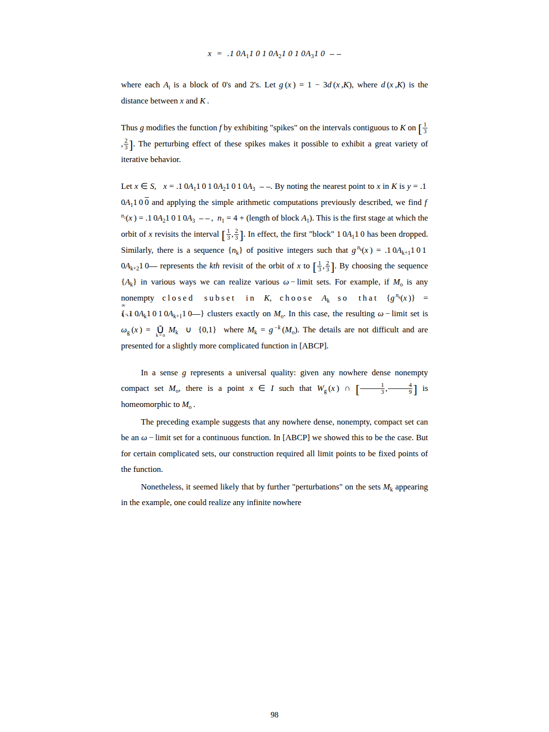x = .1 0A11 0 1 0A21 0 1 0A31 0 – –
where each Ai is a block of 0's and 2's. Let g (x ) = 1 − 3d (x ,K), where d (x ,K) is the distance between x and K .
Thus g modifies the function f by exhibiting "spikes" on the intervals contiguous to K on [13,23]. The perturbing effect of these spikes makes it possible to exhibit a great variety of iterative behavior.
Let x ∈ S, x = .1 0A11 0 1 0A21 0 1 0A3 – –. By noting the nearest point to x in K is y = .1 0A11 0 0 and applying the simple arithmetic computations previously described, we find f n1(x ) = .1 0A21 0 1 0A3 – – , n1 = 4 + (length of block A1). This is the first stage at which the orbit of x revisits the interval [13,23]. In effect, the first "block" 1 0A11 0 has been dropped. Similarly, there is a sequence {nk} of positive integers such that g nk(x ) = .1 0Ak+11 0 1 0Ak+21 0–– represents the kth revisit of the orbit of x to [13,23]. By choosing the sequence {Ak} in various ways we can realize various ω − limit sets. For example, if Mo is any nonempty closed subset in K, choose Ak so that {g nk(x )} = { .1 0Ak1 0 1 0Ak+11 0––}∞k = 1 clusters exactly on Mo. In this case, the resulting ω − limit set is ωg (x ) = ∪∞k = o Mk ∪ {0,1} where Mk = g −k (Mo). The details are not difficult and are presented for a slightly more complicated function in [ABCP].
In a sense g represents a universal quality: given any nowhere dense nonempty compact set Mo, there is a point x ∈ I such that Wg (x ) ∩ [13,49] is homeomorphic to Mo .
The preceding example suggests that any nowhere dense, nonempty, compact set can be an ω − limit set for a continuous function. In [ABCP] we showed this to be the case. But for certain complicated sets, our construction required all limit points to be fixed points of the function.
Nonetheless, it seemed likely that by further "perturbations" on the sets Mk appearing in the example, one could realize any infinite nowhere
98